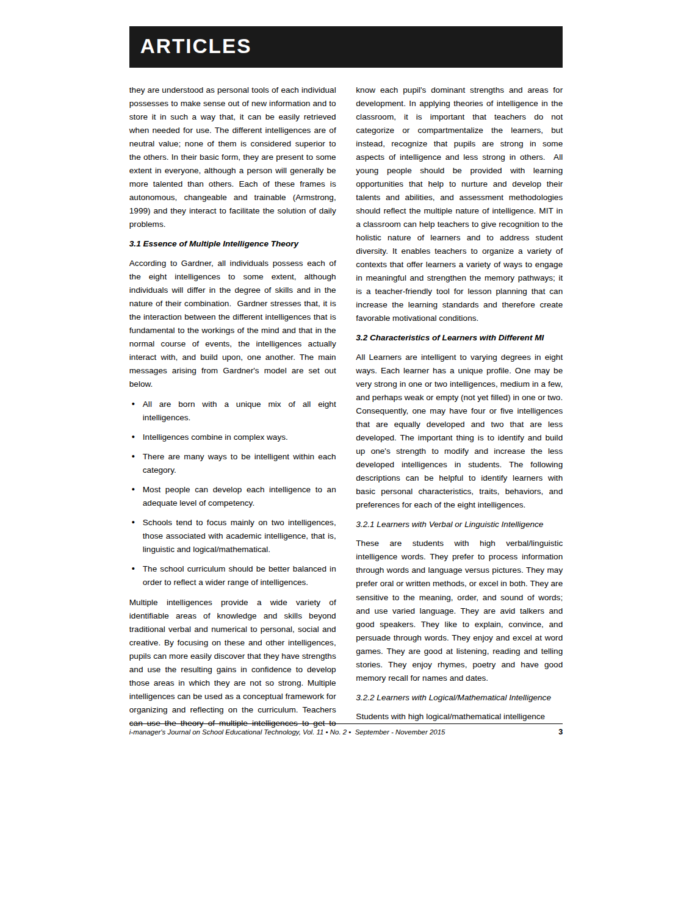ARTICLES
they are understood as personal tools of each individual possesses to make sense out of new information and to store it in such a way that, it can be easily retrieved when needed for use. The different intelligences are of neutral value; none of them is considered superior to the others. In their basic form, they are present to some extent in everyone, although a person will generally be more talented than others. Each of these frames is autonomous, changeable and trainable (Armstrong, 1999) and they interact to facilitate the solution of daily problems.
3.1 Essence of Multiple Intelligence Theory
According to Gardner, all individuals possess each of the eight intelligences to some extent, although individuals will differ in the degree of skills and in the nature of their combination. Gardner stresses that, it is the interaction between the different intelligences that is fundamental to the workings of the mind and that in the normal course of events, the intelligences actually interact with, and build upon, one another. The main messages arising from Gardner's model are set out below.
All are born with a unique mix of all eight intelligences.
Intelligences combine in complex ways.
There are many ways to be intelligent within each category.
Most people can develop each intelligence to an adequate level of competency.
Schools tend to focus mainly on two intelligences, those associated with academic intelligence, that is, linguistic and logical/mathematical.
The school curriculum should be better balanced in order to reflect a wider range of intelligences.
Multiple intelligences provide a wide variety of identifiable areas of knowledge and skills beyond traditional verbal and numerical to personal, social and creative. By focusing on these and other intelligences, pupils can more easily discover that they have strengths and use the resulting gains in confidence to develop those areas in which they are not so strong. Multiple intelligences can be used as a conceptual framework for organizing and reflecting on the curriculum. Teachers can use the theory of multiple intelligences to get to know each pupil's dominant strengths and areas for development. In applying theories of intelligence in the classroom, it is important that teachers do not categorize or compartmentalize the learners, but instead, recognize that pupils are strong in some aspects of intelligence and less strong in others. All young people should be provided with learning opportunities that help to nurture and develop their talents and abilities, and assessment methodologies should reflect the multiple nature of intelligence. MIT in a classroom can help teachers to give recognition to the holistic nature of learners and to address student diversity. It enables teachers to organize a variety of contexts that offer learners a variety of ways to engage in meaningful and strengthen the memory pathways; it is a teacher-friendly tool for lesson planning that can increase the learning standards and therefore create favorable motivational conditions.
3.2 Characteristics of Learners with Different MI
All Learners are intelligent to varying degrees in eight ways. Each learner has a unique profile. One may be very strong in one or two intelligences, medium in a few, and perhaps weak or empty (not yet filled) in one or two. Consequently, one may have four or five intelligences that are equally developed and two that are less developed. The important thing is to identify and build up one's strength to modify and increase the less developed intelligences in students. The following descriptions can be helpful to identify learners with basic personal characteristics, traits, behaviors, and preferences for each of the eight intelligences.
3.2.1 Learners with Verbal or Linguistic Intelligence
These are students with high verbal/linguistic intelligence words. They prefer to process information through words and language versus pictures. They may prefer oral or written methods, or excel in both. They are sensitive to the meaning, order, and sound of words; and use varied language. They are avid talkers and good speakers. They like to explain, convince, and persuade through words. They enjoy and excel at word games. They are good at listening, reading and telling stories. They enjoy rhymes, poetry and have good memory recall for names and dates.
3.2.2 Learners with Logical/Mathematical Intelligence
Students with high logical/mathematical intelligence
i-manager's Journal on School Educational Technology, Vol. 11 • No. 2 • September - November 2015 3